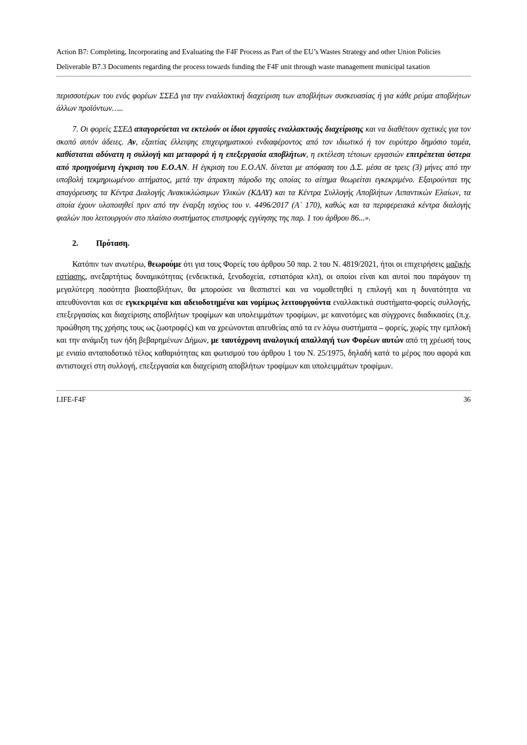Action B7: Completing, Incorporating and Evaluating the F4F Process as Part of the EU’s Wastes Strategy and other Union Policies
Deliverable B7.3 Documents regarding the process towards funding the F4F unit through waste management municipal taxation
περισσοτέρων του ενός φορέων ΣΣΕΔ για την εναλλακτική διαχείριση των αποβλήτων συσκευασίας ή για κάθε ρεύμα αποβλήτων άλλων προϊόντων…..
7. Οι φορείς ΣΣΕΔ απαγορεύεται να εκτελούν οι ίδιοι εργασίες εναλλακτικής διαχείρισης και να διαθέτουν σχετικές για τον σκοπό αυτόν άδειες. Αν, εξαιτίας έλλειψης επιχειρηματικού ενδιαφέροντος από τον ιδιωτικό ή τον ευρύτερο δημόσιο τομέα, καθίσταται αδύνατη η συλλογή και μεταφορά ή η επεξεργασία αποβλήτων, η εκτέλεση τέτοιων εργασιών επιτρέπεται ύστερα από προηγούμενη έγκριση του Ε.Ο.ΑΝ. Η έγκριση του Ε.Ο.ΑΝ. δίνεται με απόφαση του Δ.Σ. μέσα σε τρεις (3) μήνες από την υποβολή τεκμηριωμένου αιτήματος, μετά την άπρακτη πάροδο της οποίας το αίτημα θεωρείται εγκεκριμένο. Εξαιρούνται της απαγόρευσης τα Κέντρα Διαλογής Ανακυκλώσιμων Υλικών (ΚΔΑΥ) και τα Κέντρα Συλλογής Αποβλήτων Λιπαντικών Ελαίων, τα οποία έχουν υλοποιηθεί πριν από την έναρξη ισχύος του ν. 4496/2017 (Α` 170), καθώς και τα περιφερειακά κέντρα διαλογής φιαλών που λειτουργούν στο πλαίσιο συστήματος επιστροφής εγγύησης της παρ. 1 του άρθρου 86...».
2. Πρόταση.
Κατόπιν των ανωτέρω, θεωρούμε ότι για τους Φορείς του άρθρου 50 παρ. 2 του Ν. 4819/2021, ήτοι οι επιχειρήσεις μαζικής εστίασης, ανεξαρτήτως δυναμικότητας (ενδεικτικά, ξενοδοχεία, εστιατόρια κλπ), οι οποίοι είναι και αυτοί που παράγουν τη μεγαλύτερη ποσότητα βιοαποβλήτων, θα μπορούσε να θεσπιστεί και να νομοθετηθεί η επιλογή και η δυνατότητα να απευθύνονται και σε εγκεκριμένα και αδειοδοτημένα και νομίμως λειτουργούντα εναλλακτικά συστήματα-φορείς συλλογής, επεξεργασίας και διαχείρισης αποβλήτων τροφίμων και υπολειμμάτων τροφίμων, με καινοτόμες και σύγχρονες διαδικασίες (π.χ. προώθηση της χρήσης τους ως ζωοτροφές) και να χρεώνονται απευθείας από τα εν λόγω συστήματα – φορείς, χωρίς την εμπλοκή και την ανάμιξη των ήδη βεβαρημένων Δήμων, με ταυτόχρονη αναλογική απαλλαγή των Φορέων αυτών από τη χρέωσή τους με ενιαίο ανταποδοτικό τέλος καθαριότητας και φωτισμού του άρθρου 1 του Ν. 25/1975, δηλαδή κατά το μέρος που αφορά και αντιστοιχεί στη συλλογή, επεξεργασία και διαχείριση αποβλήτων τροφίμων και υπολειμμάτων τροφίμων.
LIFE-F4F 36